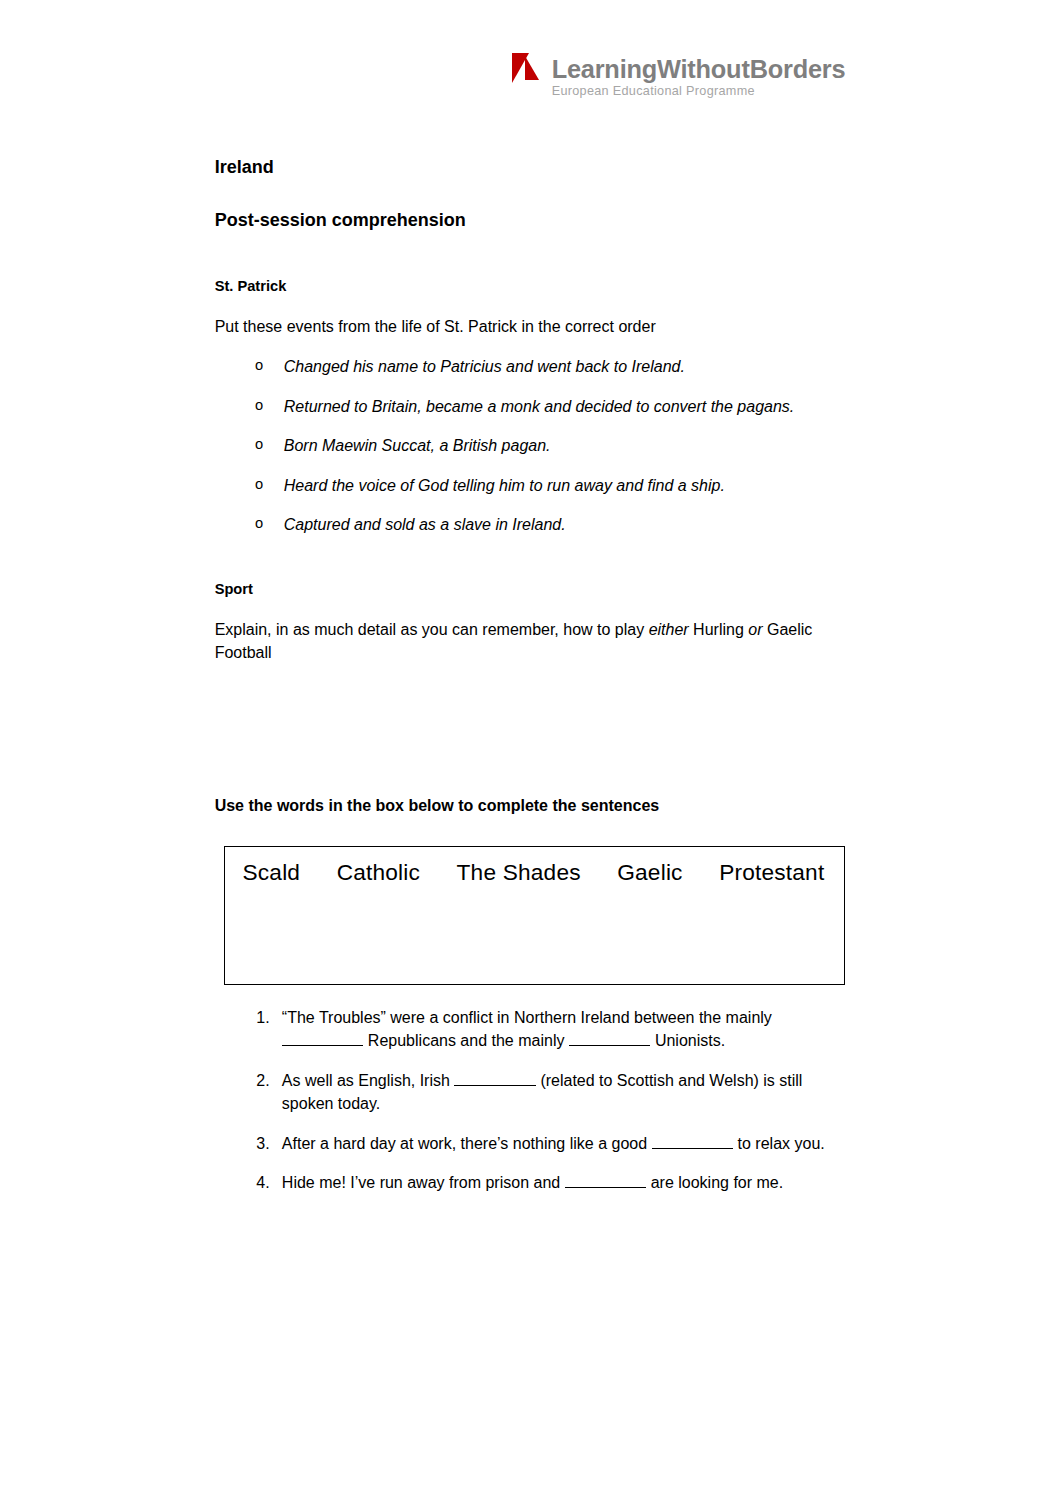LearningWithoutBorders
European Educational Programme
Ireland
Post-session comprehension
St. Patrick
Put these events from the life of St. Patrick in the correct order
Changed his name to Patricius and went back to Ireland.
Returned to Britain, became a monk and decided to convert the pagans.
Born Maewin Succat, a British pagan.
Heard the voice of God telling him to run away and find a ship.
Captured and sold as a slave in Ireland.
Sport
Explain, in as much detail as you can remember, how to play either Hurling or Gaelic Football
Use the words in the box below to complete the sentences
Scald Catholic The Shades Gaelic Protestant
“The Troubles” were a conflict in Northern Ireland between the mainly Republicans and the mainly Unionists.
As well as English, Irish (related to Scottish and Welsh) is still spoken today.
After a hard day at work, there’s nothing like a good to relax you.
Hide me! I’ve run away from prison and are looking for me.